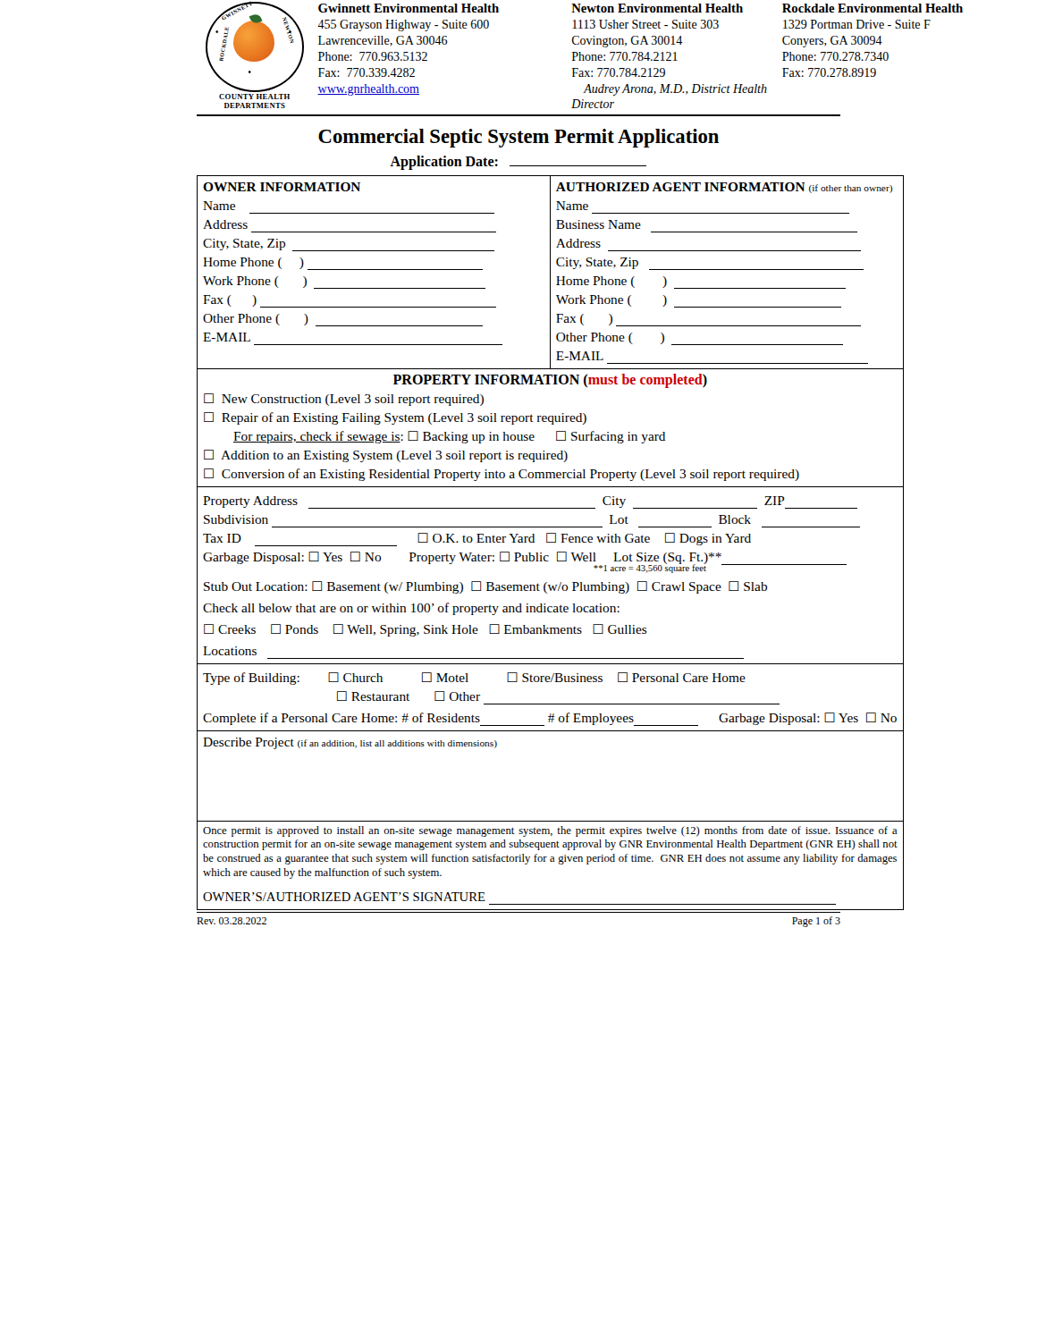GWINNETT NEWTON ROCKDALE • • •
COUNTY HEALTH
DEPARTMENTS
Gwinnett Environmental Health
455 Grayson Highway - Suite 600
Lawrenceville, GA 30046
Phone: 770.963.5132
Fax: 770.339.4282
www.gnrhealth.com
Newton Environmental Health
1113 Usher Street - Suite 303
Covington, GA 30014
Phone: 770.784.2121
Fax: 770.784.2129
Audrey Arona, M.D., District Health Director
Rockdale Environmental Health
1329 Portman Drive - Suite F
Conyers, GA 30094
Phone: 770.278.7340
Fax: 770.278.8919
Commercial Septic System Permit Application
Application Date:
| OWNER INFORMATION Name Address City, State, Zip Home Phone ( ) Work Phone ( ) Fax ( ) Other Phone ( ) E-MAIL | AUTHORIZED AGENT INFORMATION (if other than owner) Name Business Name Address City, State, Zip Home Phone ( ) Work Phone ( ) Fax ( ) Other Phone ( ) E-MAIL |
| PROPERTY INFORMATION ( must be completed ) ☐ New Construction (Level 3 soil report required) ☐ Repair of an Existing Failing System (Level 3 soil report required) For repairs, check if sewage is : ☐ Backing up in house ☐ Surfacing in yard ☐ Addition to an Existing System (Level 3 soil report is required) ☐ Conversion of an Existing Residential Property into a Commercial Property (Level 3 soil report required) |
| Property Address City ZIP Subdivision Lot Block Tax ID ☐ O.K. to Enter Yard ☐ Fence with Gate ☐ Dogs in Yard Garbage Disposal: ☐ Yes ☐ No Property Water: ☐ Public ☐ Well Lot Size (Sq. Ft.)** **1 acre = 43,560 square feet Stub Out Location: ☐ Basement (w/ Plumbing) ☐ Basement (w/o Plumbing) ☐ Crawl Space ☐ Slab Check all below that are on or within 100’ of property and indicate location: ☐ Creeks ☐ Ponds ☐ Well, Spring, Sink Hole ☐ Embankments ☐ Gullies Locations |
| Type of Building: ☐ Church ☐ Motel ☐ Store/Business ☐ Personal Care Home ☐ Restaurant ☐ Other Complete if a Personal Care Home: # of Residents # of Employees Garbage Disposal: ☐ Yes ☐ No |
| Describe Project (if an addition, list all additions with dimensions) |
| Once permit is approved to install an on-site sewage management system, the permit expires twelve (12) months from date of issue. Issuance of a construction permit for an on-site sewage management system and subsequent approval by GNR Environmental Health Department (GNR EH) shall not be construed as a guarantee that such system will function satisfactorily for a given period of time. GNR EH does not assume any liability for damages which are caused by the malfunction of such system. OWNER’S/AUTHORIZED AGENT’S SIGNATURE |
Rev. 03.28.2022
Page 1 of 3